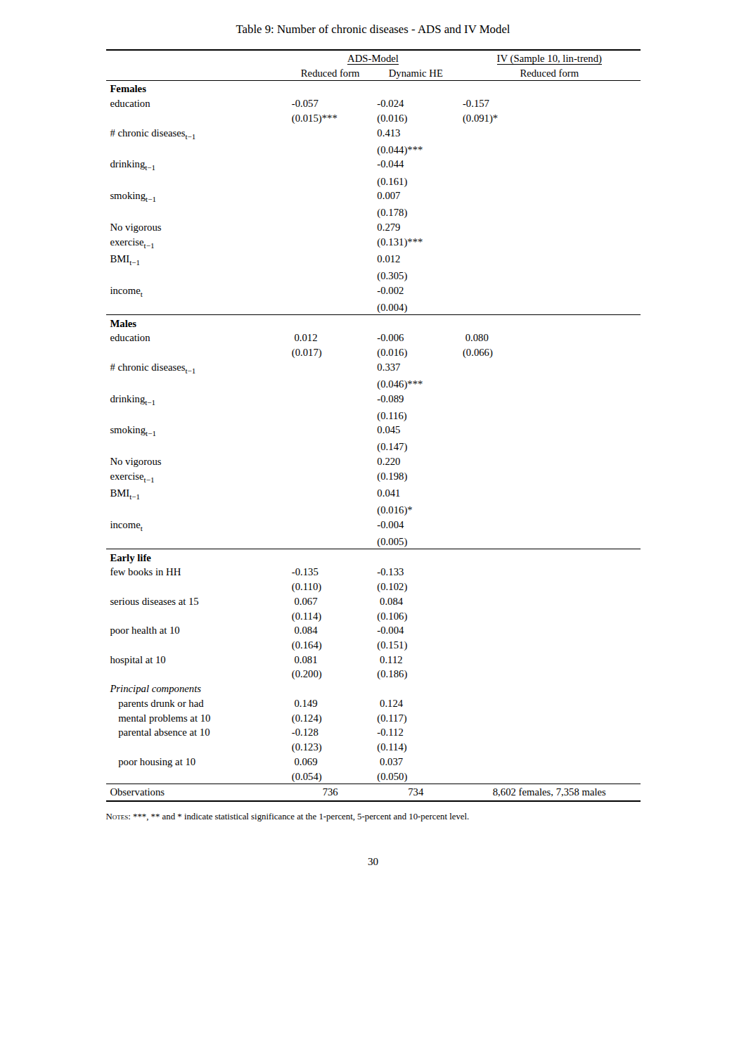Table 9: Number of chronic diseases - ADS and IV Model
| | ADS-Model | IV (Sample 10, lin-trend) |
| | Reduced form | Dynamic HE | Reduced form |
| Females | | | |
| education | -0.057 | -0.024 | -0.157 |
| | (0.015)*** | (0.016) | (0.091)* |
| # chronic diseases t−1 | | 0.413 | |
| | | (0.044)*** | |
| drinking t−1 | | -0.044 | |
| | | (0.161) | |
| smoking t−1 | | 0.007 | |
| | | (0.178) | |
| No vigorous | | 0.279 | |
| exercise t−1 | | (0.131)*** | |
| BMI t−1 | | 0.012 | |
| | | (0.305) | |
| income t | | -0.002 | |
| | | (0.004) | |
| Males | | | |
| education | 0.012 | -0.006 | 0.080 |
| | (0.017) | (0.016) | (0.066) |
| # chronic diseases t−1 | | 0.337 | |
| | | (0.046)*** | |
| drinking t−1 | | -0.089 | |
| | | (0.116) | |
| smoking t−1 | | 0.045 | |
| | | (0.147) | |
| No vigorous | | 0.220 | |
| exercise t−1 | | (0.198) | |
| BMI t−1 | | 0.041 | |
| | | (0.016)* | |
| income t | | -0.004 | |
| | | (0.005) | |
| Early life | | | |
| few books in HH | -0.135 | -0.133 | |
| | (0.110) | (0.102) | |
| serious diseases at 15 | 0.067 | 0.084 | |
| | (0.114) | (0.106) | |
| poor health at 10 | 0.084 | -0.004 | |
| | (0.164) | (0.151) | |
| hospital at 10 | 0.081 | 0.112 | |
| | (0.200) | (0.186) | |
| Principal components | | | |
| parents drunk or had | 0.149 | 0.124 | |
| mental problems at 10 | (0.124) | (0.117) | |
| parental absence at 10 | -0.128 | -0.112 | |
| | (0.123) | (0.114) | |
| poor housing at 10 | 0.069 | 0.037 | |
| | (0.054) | (0.050) | |
| Observations | 736 | 734 | 8,602 females, 7,358 males |
Notes: ***, ** and * indicate statistical significance at the 1-percent, 5-percent and 10-percent level.
30